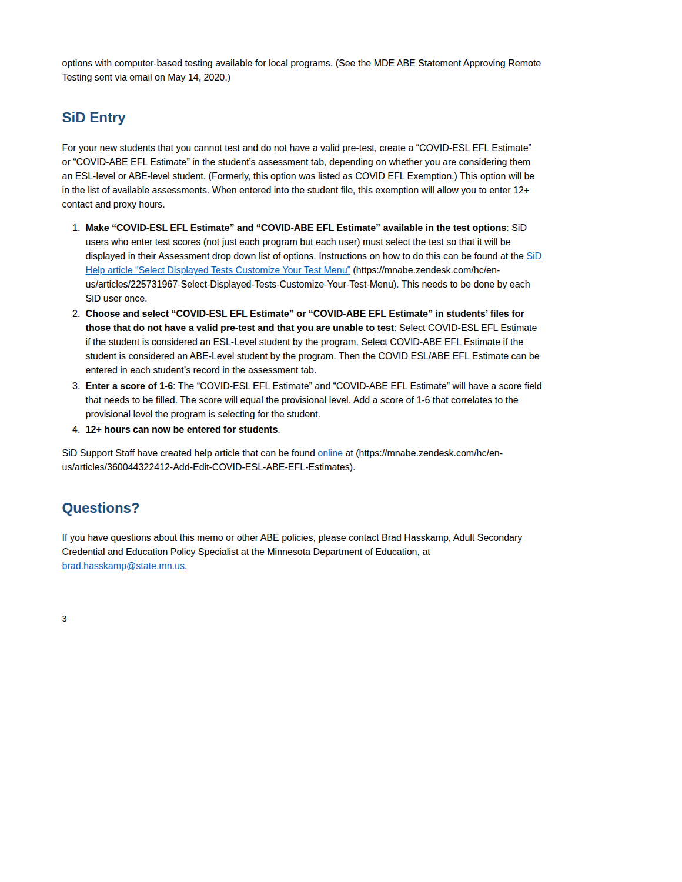options with computer-based testing available for local programs. (See the MDE ABE Statement Approving Remote Testing sent via email on May 14, 2020.)
SiD Entry
For your new students that you cannot test and do not have a valid pre-test, create a “COVID-ESL EFL Estimate” or “COVID-ABE EFL Estimate” in the student’s assessment tab, depending on whether you are considering them an ESL-level or ABE-level student. (Formerly, this option was listed as COVID EFL Exemption.) This option will be in the list of available assessments. When entered into the student file, this exemption will allow you to enter 12+ contact and proxy hours.
Make “COVID-ESL EFL Estimate” and “COVID-ABE EFL Estimate” available in the test options: SiD users who enter test scores (not just each program but each user) must select the test so that it will be displayed in their Assessment drop down list of options. Instructions on how to do this can be found at the SiD Help article “Select Displayed Tests Customize Your Test Menu” (https://mnabe.zendesk.com/hc/en-us/articles/225731967-Select-Displayed-Tests-Customize-Your-Test-Menu). This needs to be done by each SiD user once.
Choose and select “COVID-ESL EFL Estimate” or “COVID-ABE EFL Estimate” in students’ files for those that do not have a valid pre-test and that you are unable to test: Select COVID-ESL EFL Estimate if the student is considered an ESL-Level student by the program. Select COVID-ABE EFL Estimate if the student is considered an ABE-Level student by the program. Then the COVID ESL/ABE EFL Estimate can be entered in each student’s record in the assessment tab.
Enter a score of 1-6: The “COVID-ESL EFL Estimate” and “COVID-ABE EFL Estimate” will have a score field that needs to be filled. The score will equal the provisional level. Add a score of 1-6 that correlates to the provisional level the program is selecting for the student.
12+ hours can now be entered for students.
SiD Support Staff have created help article that can be found online at (https://mnabe.zendesk.com/hc/en-us/articles/360044322412-Add-Edit-COVID-ESL-ABE-EFL-Estimates).
Questions?
If you have questions about this memo or other ABE policies, please contact Brad Hasskamp, Adult Secondary Credential and Education Policy Specialist at the Minnesota Department of Education, at brad.hasskamp@state.mn.us.
3